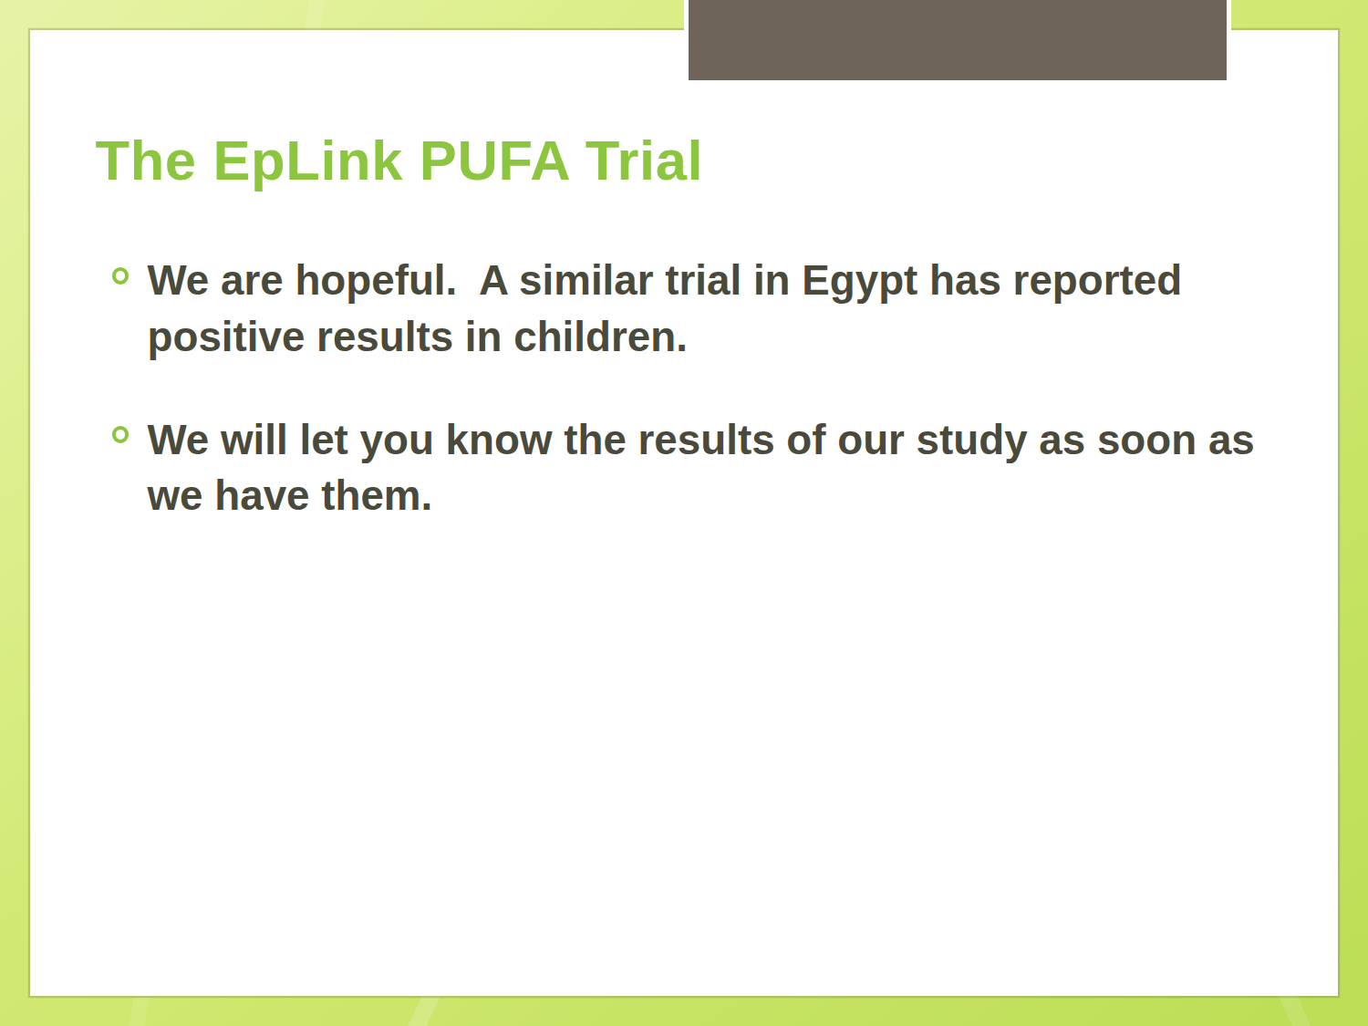The EpLink PUFA Trial
We are hopeful. A similar trial in Egypt has reported positive results in children.
We will let you know the results of our study as soon as we have them.